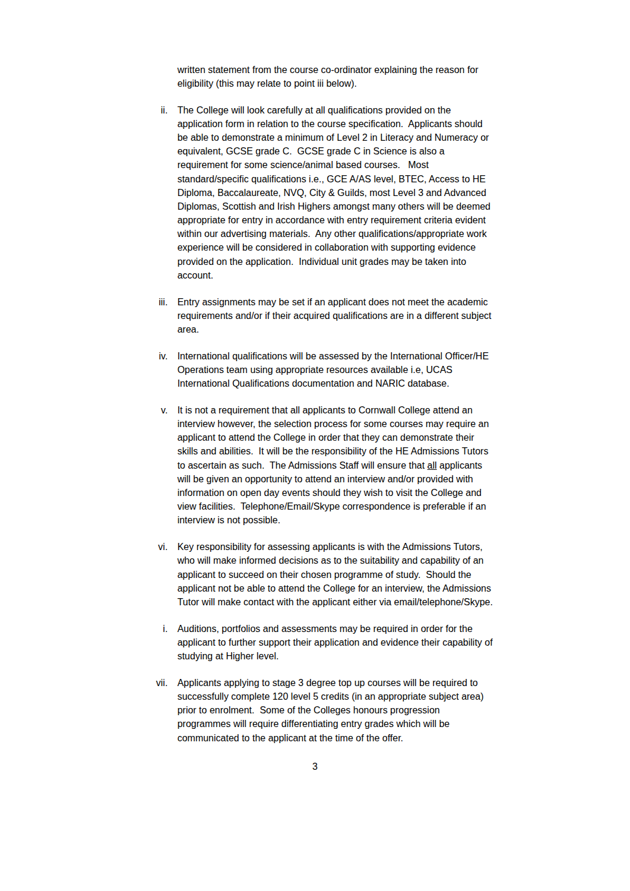written statement from the course co-ordinator explaining the reason for eligibility (this may relate to point iii below).
ii. The College will look carefully at all qualifications provided on the application form in relation to the course specification. Applicants should be able to demonstrate a minimum of Level 2 in Literacy and Numeracy or equivalent, GCSE grade C. GCSE grade C in Science is also a requirement for some science/animal based courses. Most standard/specific qualifications i.e., GCE A/AS level, BTEC, Access to HE Diploma, Baccalaureate, NVQ, City & Guilds, most Level 3 and Advanced Diplomas, Scottish and Irish Highers amongst many others will be deemed appropriate for entry in accordance with entry requirement criteria evident within our advertising materials. Any other qualifications/appropriate work experience will be considered in collaboration with supporting evidence provided on the application. Individual unit grades may be taken into account.
iii. Entry assignments may be set if an applicant does not meet the academic requirements and/or if their acquired qualifications are in a different subject area.
iv. International qualifications will be assessed by the International Officer/HE Operations team using appropriate resources available i.e, UCAS International Qualifications documentation and NARIC database.
v. It is not a requirement that all applicants to Cornwall College attend an interview however, the selection process for some courses may require an applicant to attend the College in order that they can demonstrate their skills and abilities. It will be the responsibility of the HE Admissions Tutors to ascertain as such. The Admissions Staff will ensure that all applicants will be given an opportunity to attend an interview and/or provided with information on open day events should they wish to visit the College and view facilities. Telephone/Email/Skype correspondence is preferable if an interview is not possible.
vi. Key responsibility for assessing applicants is with the Admissions Tutors, who will make informed decisions as to the suitability and capability of an applicant to succeed on their chosen programme of study. Should the applicant not be able to attend the College for an interview, the Admissions Tutor will make contact with the applicant either via email/telephone/Skype.
i. Auditions, portfolios and assessments may be required in order for the applicant to further support their application and evidence their capability of studying at Higher level.
vii. Applicants applying to stage 3 degree top up courses will be required to successfully complete 120 level 5 credits (in an appropriate subject area) prior to enrolment. Some of the Colleges honours progression programmes will require differentiating entry grades which will be communicated to the applicant at the time of the offer.
3